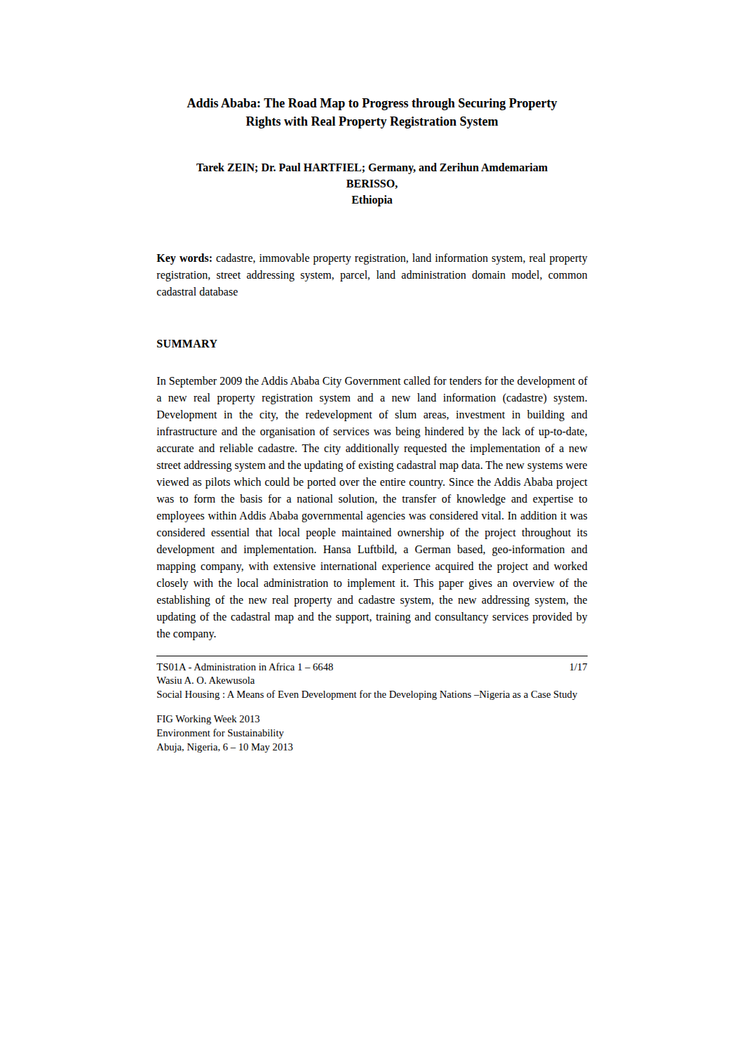Addis Ababa: The Road Map to Progress through Securing Property
Rights with Real Property Registration System
Tarek ZEIN; Dr. Paul HARTFIEL; Germany, and Zerihun Amdemariam BERISSO,
Ethiopia
Key words: cadastre, immovable property registration, land information system, real property registration, street addressing system, parcel, land administration domain model, common cadastral database
SUMMARY
In September 2009 the Addis Ababa City Government called for tenders for the development of a new real property registration system and a new land information (cadastre) system. Development in the city, the redevelopment of slum areas, investment in building and infrastructure and the organisation of services was being hindered by the lack of up-to-date, accurate and reliable cadastre. The city additionally requested the implementation of a new street addressing system and the updating of existing cadastral map data. The new systems were viewed as pilots which could be ported over the entire country. Since the Addis Ababa project was to form the basis for a national solution, the transfer of knowledge and expertise to employees within Addis Ababa governmental agencies was considered vital. In addition it was considered essential that local people maintained ownership of the project throughout its development and implementation. Hansa Luftbild, a German based, geo-information and mapping company, with extensive international experience acquired the project and worked closely with the local administration to implement it. This paper gives an overview of the establishing of the new real property and cadastre system, the new addressing system, the updating of the cadastral map and the support, training and consultancy services provided by the company.
TS01A - Administration in Africa 1 – 6648 1/17
Wasiu A. O. Akewusola
Social Housing : A Means of Even Development for the Developing Nations –Nigeria as a Case Study
FIG Working Week 2013
Environment for Sustainability
Abuja, Nigeria, 6 – 10 May 2013